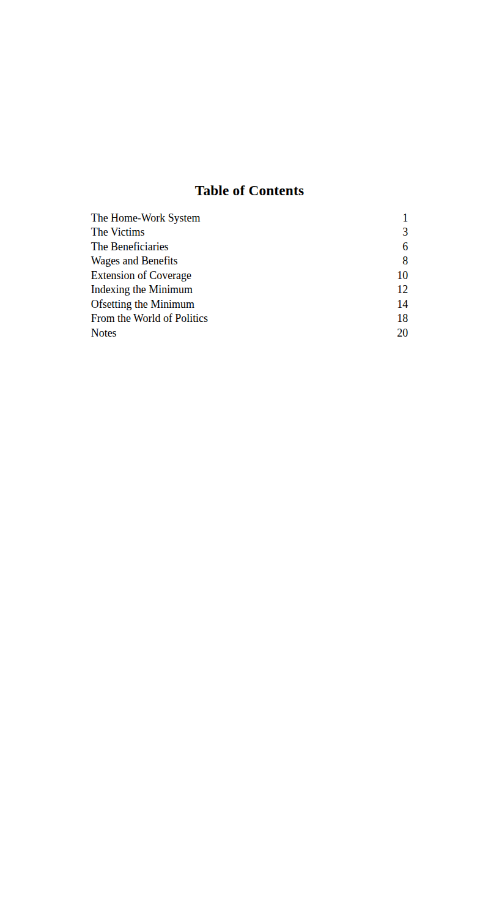Table of Contents
| The Home-Work System | 1 |
| The Victims | 3 |
| The Beneficiaries | 6 |
| Wages and Benefits | 8 |
| Extension of Coverage | 10 |
| Indexing the Minimum | 12 |
| Ofsetting the Minimum | 14 |
| From the World of Politics | 18 |
| Notes | 20 |